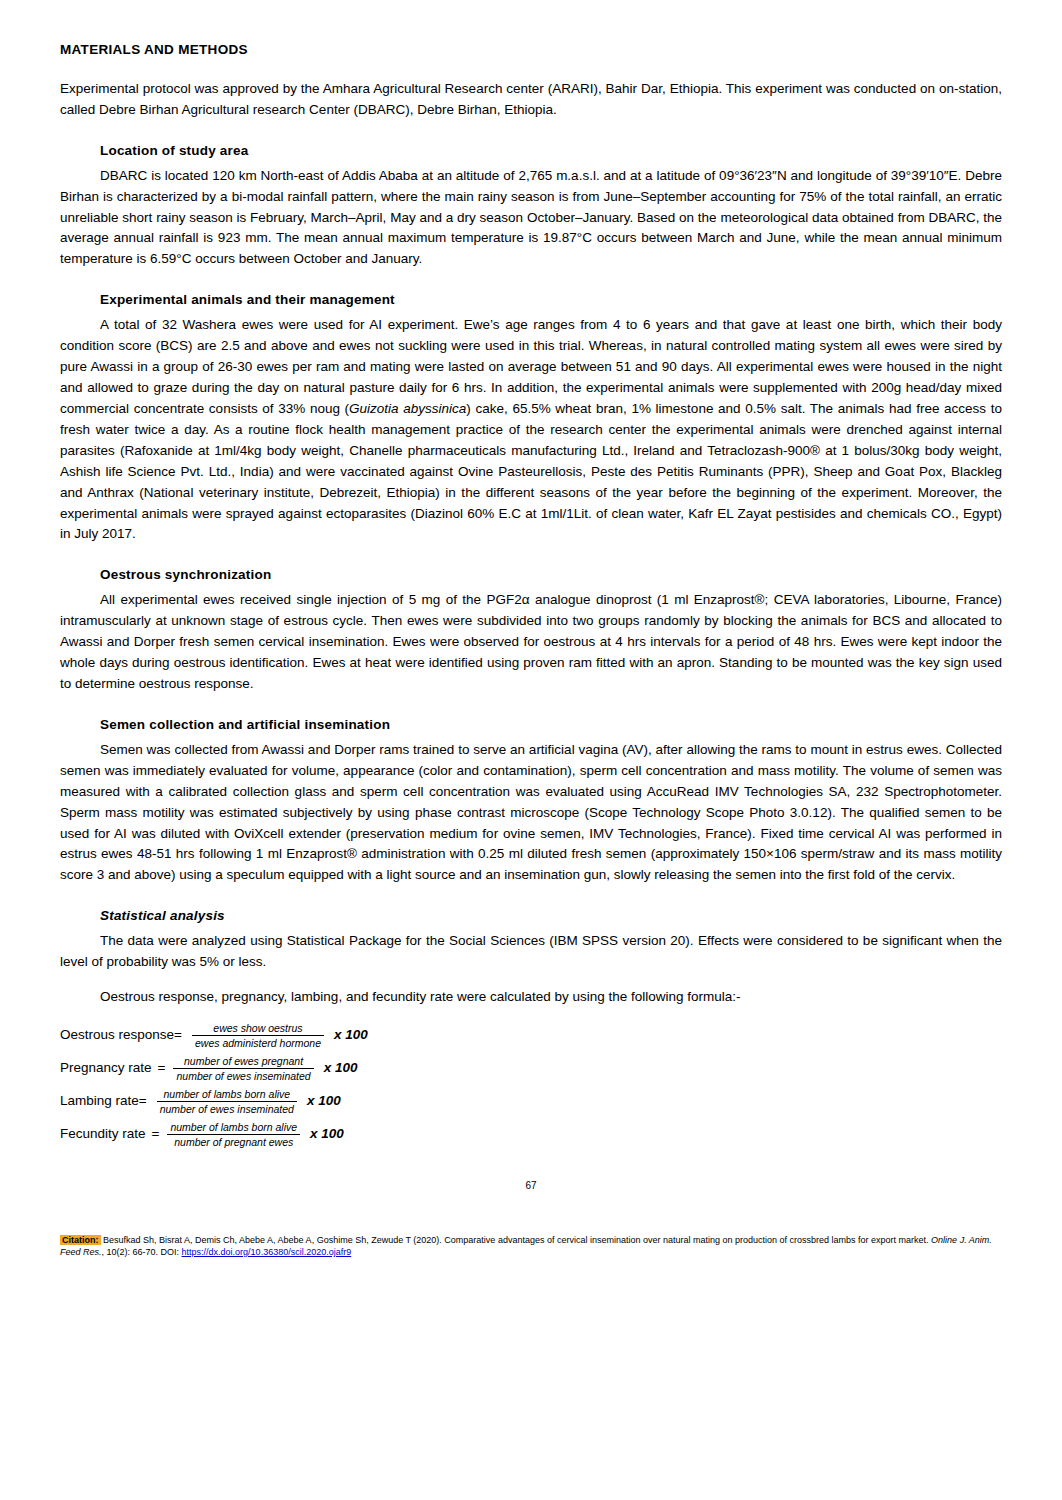MATERIALS AND METHODS
Experimental protocol was approved by the Amhara Agricultural Research center (ARARI), Bahir Dar, Ethiopia. This experiment was conducted on on-station, called Debre Birhan Agricultural research Center (DBARC), Debre Birhan, Ethiopia.
Location of study area
DBARC is located 120 km North-east of Addis Ababa at an altitude of 2,765 m.a.s.l. and at a latitude of 09°36′23″N and longitude of 39°39′10″E. Debre Birhan is characterized by a bi-modal rainfall pattern, where the main rainy season is from June–September accounting for 75% of the total rainfall, an erratic unreliable short rainy season is February, March–April, May and a dry season October–January. Based on the meteorological data obtained from DBARC, the average annual rainfall is 923 mm. The mean annual maximum temperature is 19.87°C occurs between March and June, while the mean annual minimum temperature is 6.59°C occurs between October and January.
Experimental animals and their management
A total of 32 Washera ewes were used for AI experiment. Ewe’s age ranges from 4 to 6 years and that gave at least one birth, which their body condition score (BCS) are 2.5 and above and ewes not suckling were used in this trial. Whereas, in natural controlled mating system all ewes were sired by pure Awassi in a group of 26-30 ewes per ram and mating were lasted on average between 51 and 90 days. All experimental ewes were housed in the night and allowed to graze during the day on natural pasture daily for 6 hrs. In addition, the experimental animals were supplemented with 200g head/day mixed commercial concentrate consists of 33% noug (Guizotia abyssinica) cake, 65.5% wheat bran, 1% limestone and 0.5% salt. The animals had free access to fresh water twice a day. As a routine flock health management practice of the research center the experimental animals were drenched against internal parasites (Rafoxanide at 1ml/4kg body weight, Chanelle pharmaceuticals manufacturing Ltd., Ireland and Tetraclozash-900® at 1 bolus/30kg body weight, Ashish life Science Pvt. Ltd., India) and were vaccinated against Ovine Pasteurellosis, Peste des Petitis Ruminants (PPR), Sheep and Goat Pox, Blackleg and Anthrax (National veterinary institute, Debrezeit, Ethiopia) in the different seasons of the year before the beginning of the experiment. Moreover, the experimental animals were sprayed against ectoparasites (Diazinol 60% E.C at 1ml/1Lit. of clean water, Kafr EL Zayat pestisides and chemicals CO., Egypt) in July 2017.
Oestrous synchronization
All experimental ewes received single injection of 5 mg of the PGF2α analogue dinoprost (1 ml Enzaprost®; CEVA laboratories, Libourne, France) intramuscularly at unknown stage of estrous cycle. Then ewes were subdivided into two groups randomly by blocking the animals for BCS and allocated to Awassi and Dorper fresh semen cervical insemination. Ewes were observed for oestrous at 4 hrs intervals for a period of 48 hrs. Ewes were kept indoor the whole days during oestrous identification. Ewes at heat were identified using proven ram fitted with an apron. Standing to be mounted was the key sign used to determine oestrous response.
Semen collection and artificial insemination
Semen was collected from Awassi and Dorper rams trained to serve an artificial vagina (AV), after allowing the rams to mount in estrus ewes. Collected semen was immediately evaluated for volume, appearance (color and contamination), sperm cell concentration and mass motility. The volume of semen was measured with a calibrated collection glass and sperm cell concentration was evaluated using AccuRead IMV Technologies SA, 232 Spectrophotometer. Sperm mass motility was estimated subjectively by using phase contrast microscope (Scope Technology Scope Photo 3.0.12). The qualified semen to be used for AI was diluted with OviXcell extender (preservation medium for ovine semen, IMV Technologies, France). Fixed time cervical AI was performed in estrus ewes 48-51 hrs following 1 ml Enzaprost® administration with 0.25 ml diluted fresh semen (approximately 150×106 sperm/straw and its mass motility score 3 and above) using a speculum equipped with a light source and an insemination gun, slowly releasing the semen into the first fold of the cervix.
Statistical analysis
The data were analyzed using Statistical Package for the Social Sciences (IBM SPSS version 20). Effects were considered to be significant when the level of probability was 5% or less.
Oestrous response, pregnancy, lambing, and fecundity rate were calculated by using the following formula:-
Oestrous response= ewes show oestrus ewes administerd hormone x 100
Pregnancy rate= number of ewes pregnant number of ewes inseminated x 100
Lambing rate= number of lambs born alive number of ewes inseminated x 100
Fecundity rate= number of lambs born alive number of pregnant ewes x 100
67
Citation: Besufkad Sh, Bisrat A, Demis Ch, Abebe A, Abebe A, Goshime Sh, Zewude T (2020). Comparative advantages of cervical insemination over natural mating on production of crossbred lambs for export market. Online J. Anim. Feed Res., 10(2): 66-70. DOI: https://dx.doi.org/10.36380/scil.2020.ojafr9